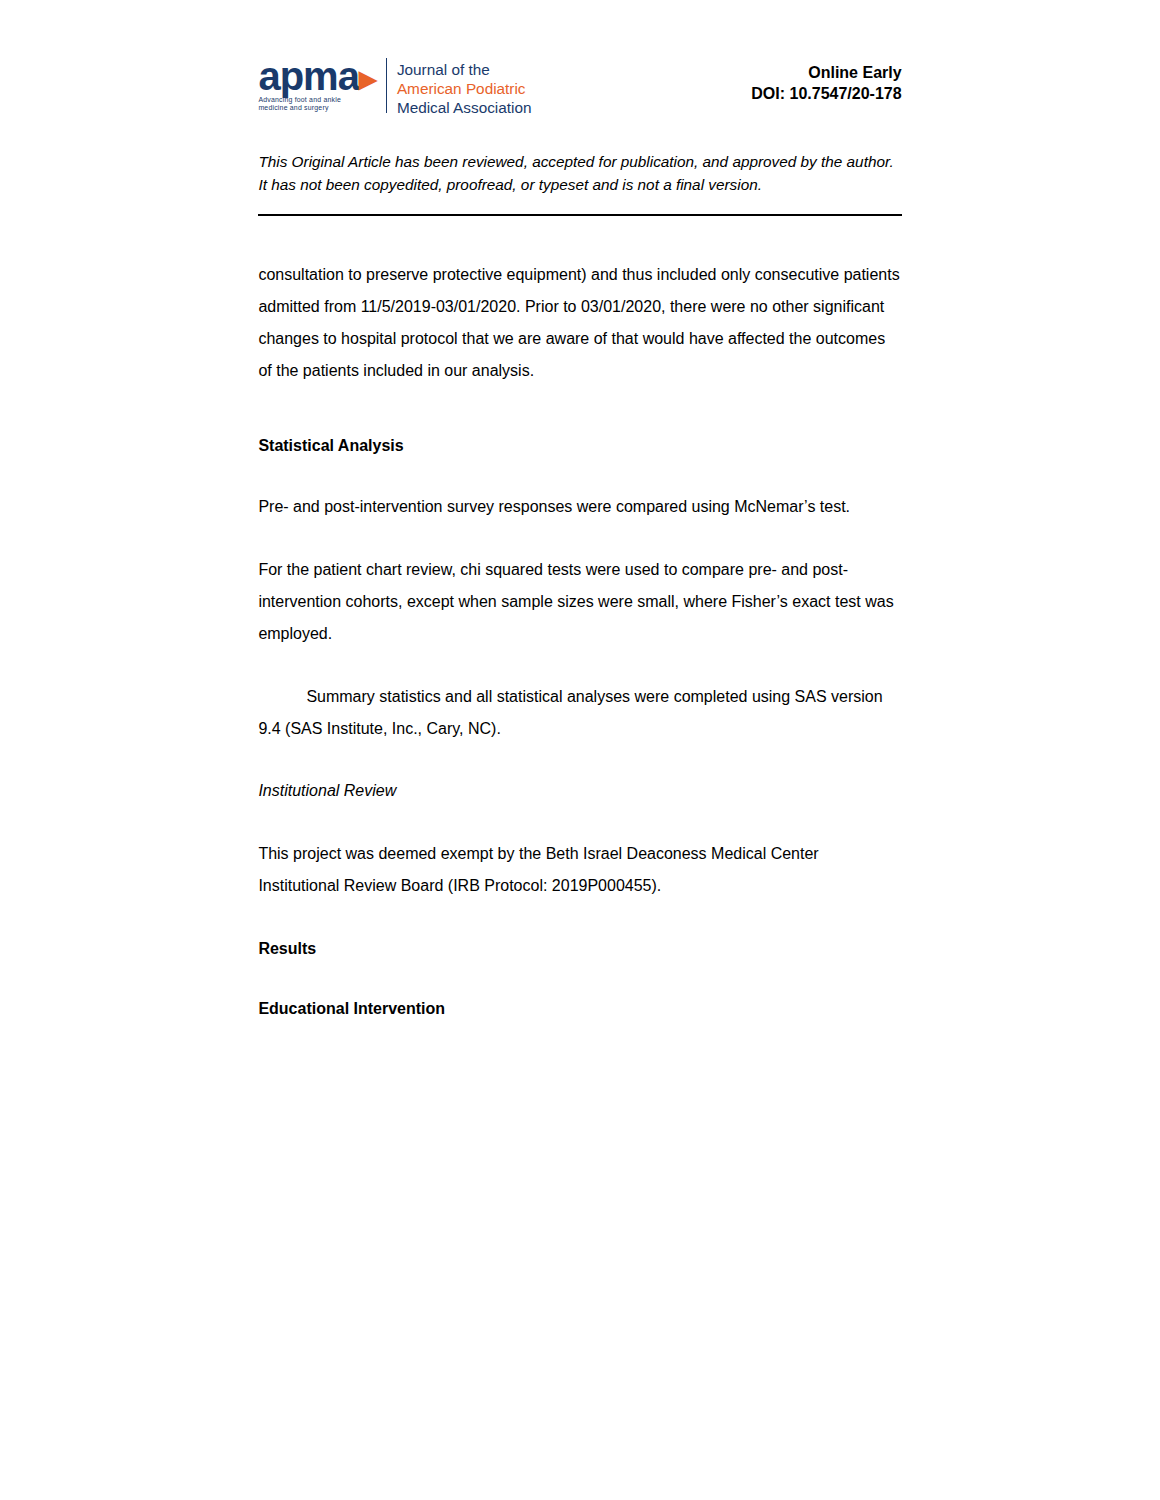apma▸
Advancing foot and ankle
medicine and surgery
Journal of the
American Podiatric
Medical Association
Online Early
DOI: 10.7547/20-178
This Original Article has been reviewed, accepted for publication, and approved by the author. It has not been copyedited, proofread, or typeset and is not a final version.
consultation to preserve protective equipment) and thus included only consecutive patients admitted from 11/5/2019-03/01/2020. Prior to 03/01/2020, there were no other significant changes to hospital protocol that we are aware of that would have affected the outcomes of the patients included in our analysis.
Statistical Analysis
Pre- and post-intervention survey responses were compared using McNemar’s test.
For the patient chart review, chi squared tests were used to compare pre- and post-intervention cohorts, except when sample sizes were small, where Fisher’s exact test was employed.
Summary statistics and all statistical analyses were completed using SAS version 9.4 (SAS Institute, Inc., Cary, NC).
Institutional Review
This project was deemed exempt by the Beth Israel Deaconess Medical Center Institutional Review Board (IRB Protocol: 2019P000455).
Results
Educational Intervention